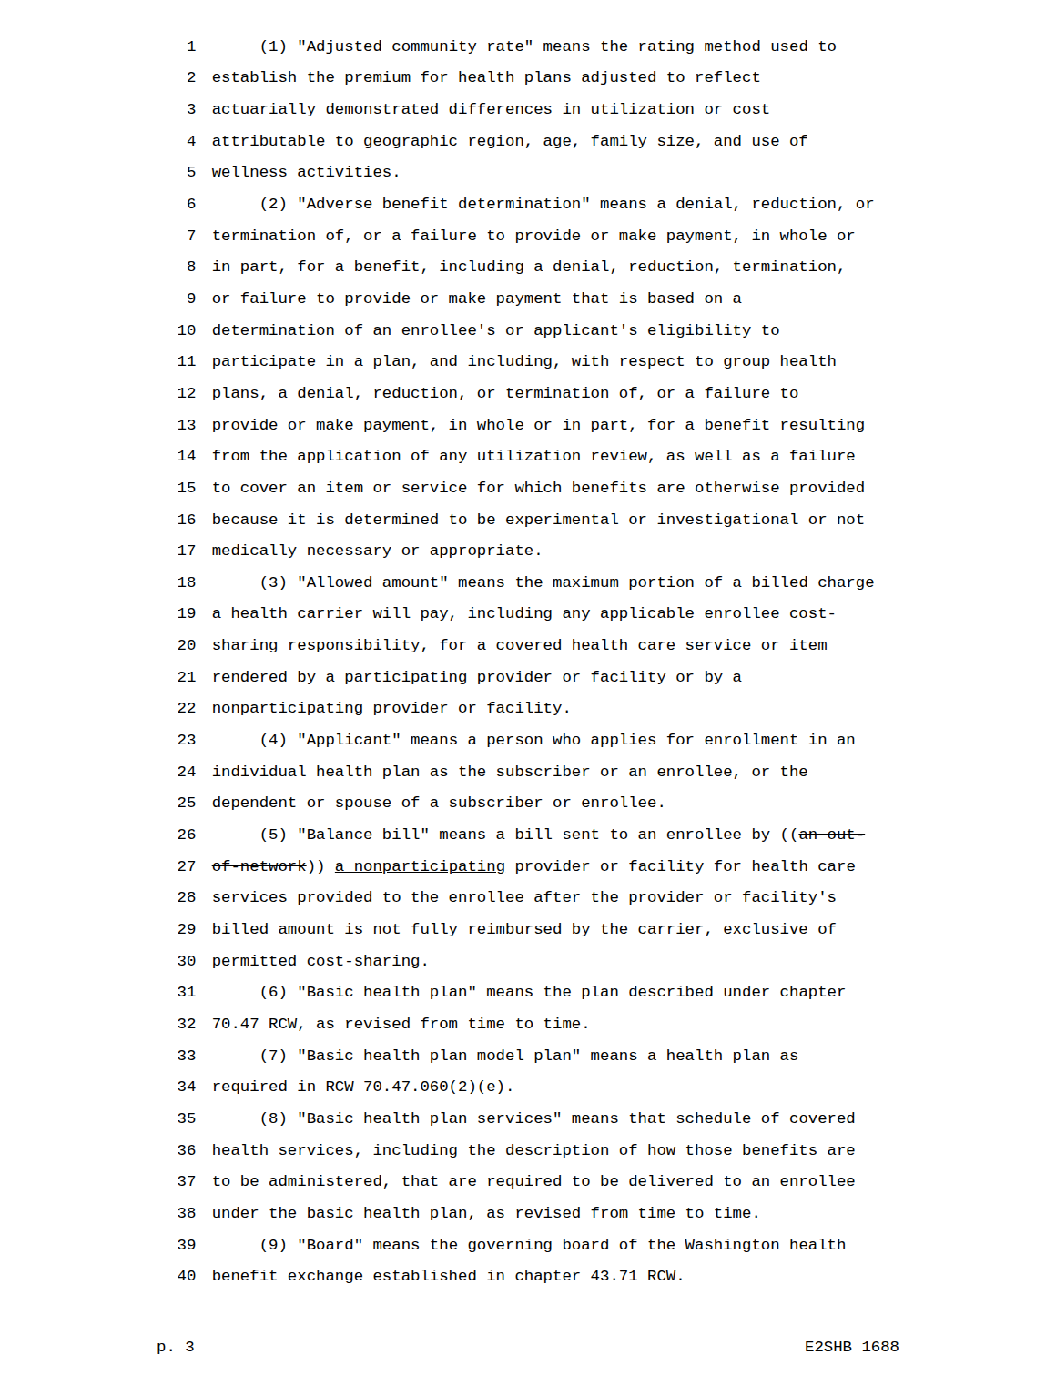(1) "Adjusted community rate" means the rating method used to
establish the premium for health plans adjusted to reflect
actuarially demonstrated differences in utilization or cost
attributable to geographic region, age, family size, and use of
wellness activities.
(2) "Adverse benefit determination" means a denial, reduction, or
termination of, or a failure to provide or make payment, in whole or
in part, for a benefit, including a denial, reduction, termination,
or failure to provide or make payment that is based on a
determination of an enrollee's or applicant's eligibility to
participate in a plan, and including, with respect to group health
plans, a denial, reduction, or termination of, or a failure to
provide or make payment, in whole or in part, for a benefit resulting
from the application of any utilization review, as well as a failure
to cover an item or service for which benefits are otherwise provided
because it is determined to be experimental or investigational or not
medically necessary or appropriate.
(3) "Allowed amount" means the maximum portion of a billed charge
a health carrier will pay, including any applicable enrollee cost-
sharing responsibility, for a covered health care service or item
rendered by a participating provider or facility or by a
nonparticipating provider or facility.
(4) "Applicant" means a person who applies for enrollment in an
individual health plan as the subscriber or an enrollee, or the
dependent or spouse of a subscriber or enrollee.
(5) "Balance bill" means a bill sent to an enrollee by ((an out-
of-network)) a nonparticipating provider or facility for health care
services provided to the enrollee after the provider or facility's
billed amount is not fully reimbursed by the carrier, exclusive of
permitted cost-sharing.
(6) "Basic health plan" means the plan described under chapter
70.47 RCW, as revised from time to time.
(7) "Basic health plan model plan" means a health plan as
required in RCW 70.47.060(2)(e).
(8) "Basic health plan services" means that schedule of covered
health services, including the description of how those benefits are
to be administered, that are required to be delivered to an enrollee
under the basic health plan, as revised from time to time.
(9) "Board" means the governing board of the Washington health
benefit exchange established in chapter 43.71 RCW.
p. 3 E2SHB 1688